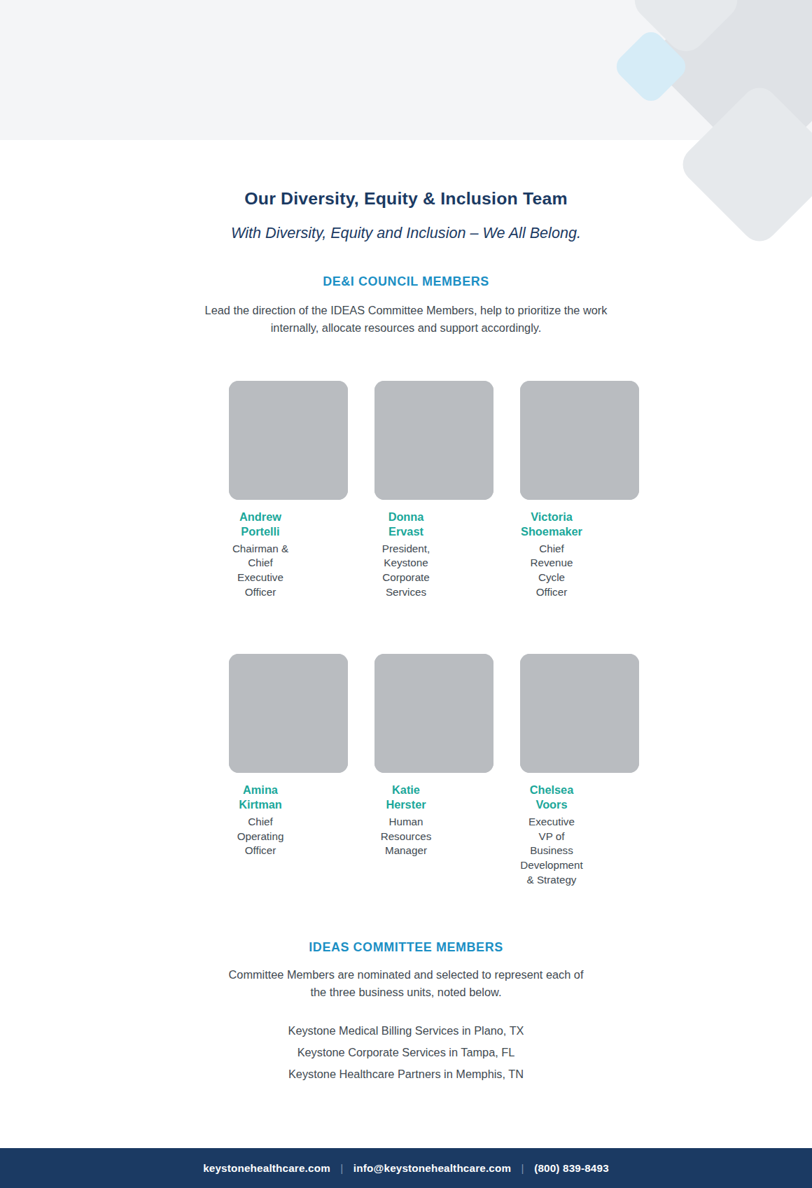Our Diversity, Equity & Inclusion Team
With Diversity, Equity and Inclusion – We All Belong.
DE&I COUNCIL MEMBERS
Lead the direction of the IDEAS Committee Members, help to prioritize the work internally, allocate resources and support accordingly.
Andrew Portelli
Chairman & Chief
Executive Officer
Donna Ervast
President, Keystone
Corporate Services
Victoria Shoemaker
Chief Revenue Cycle
Officer
Amina Kirtman
Chief Operating Officer
Katie Herster
Human Resources
Manager
Chelsea Voors
Executive VP of
Business Development
& Strategy
IDEAS COMMITTEE MEMBERS
Committee Members are nominated and selected to represent each of the three business units, noted below.
Keystone Medical Billing Services in Plano, TX
Keystone Corporate Services in Tampa, FL
Keystone Healthcare Partners in Memphis, TN
keystonehealthcare.com | info@keystonehealthcare.com | (800) 839-8493